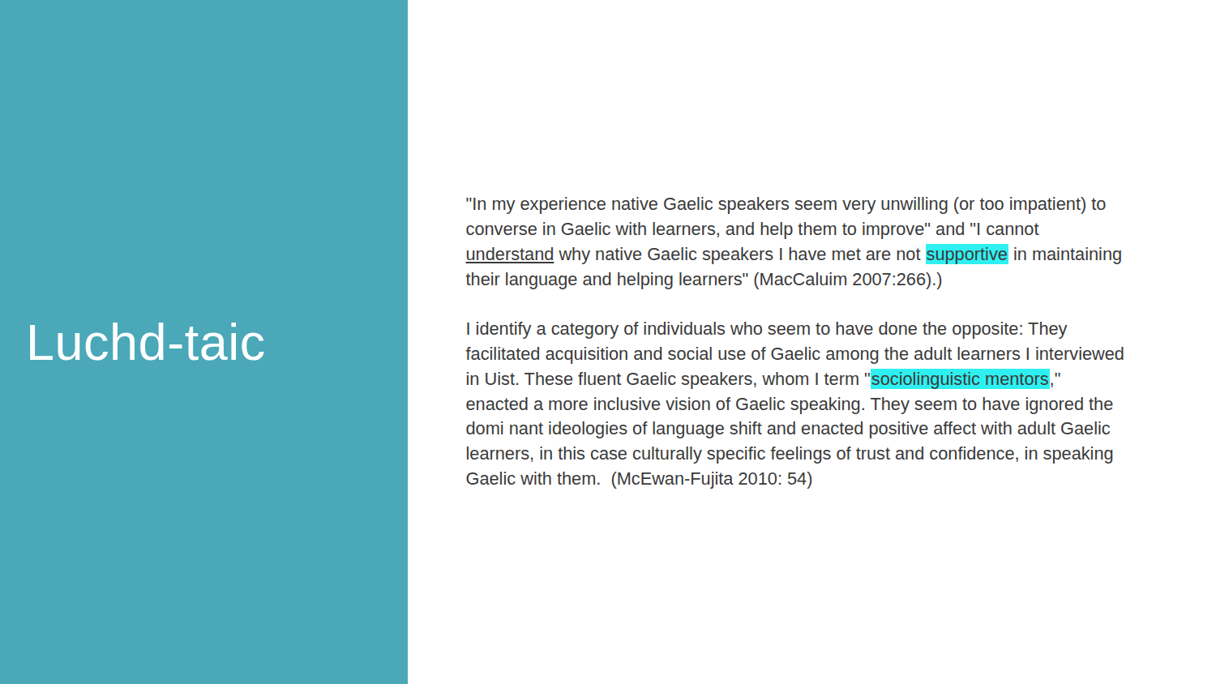Luchd-taic
"In my experience native Gaelic speakers seem very unwilling (or too impatient) to converse in Gaelic with learners, and help them to improve" and "I cannot understand why native Gaelic speakers I have met are not supportive in maintaining their language and helping learners" (MacCaluim 2007:266).)
I identify a category of individuals who seem to have done the opposite: They facilitated acquisition and social use of Gaelic among the adult learners I interviewed in Uist. These fluent Gaelic speakers, whom I term "sociolinguistic mentors," enacted a more inclusive vision of Gaelic speaking. They seem to have ignored the domi nant ideologies of language shift and enacted positive affect with adult Gaelic learners, in this case culturally specific feelings of trust and confidence, in speaking Gaelic with them. (McEwan-Fujita 2010: 54)